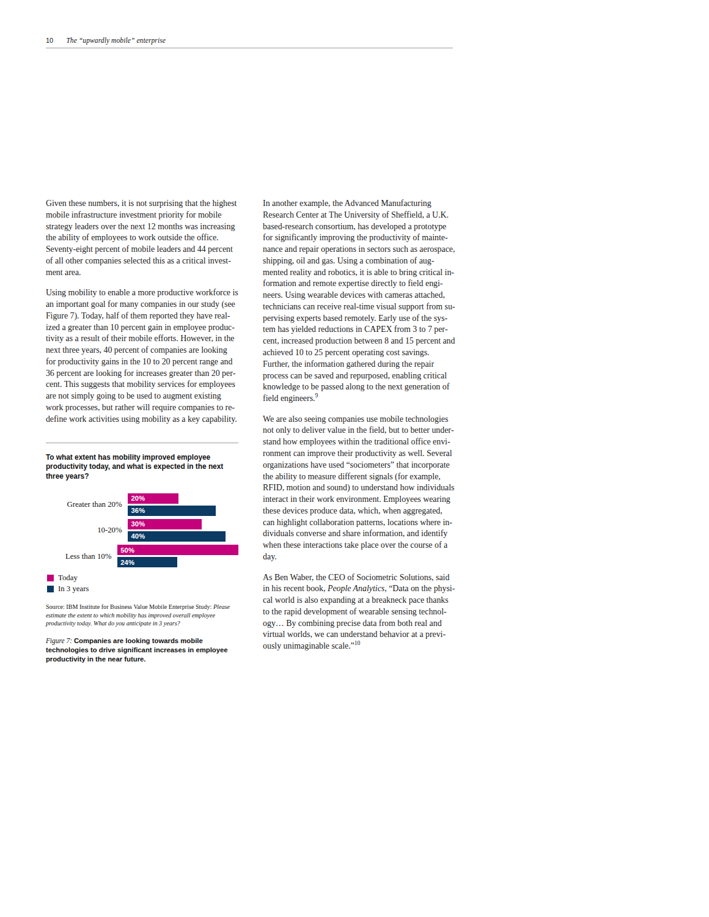10 The “upwardly mobile” enterprise
Given these numbers, it is not surprising that the highest mobile infrastructure investment priority for mobile strategy leaders over the next 12 months was increasing the ability of employees to work outside the office. Seventy-eight percent of mobile leaders and 44 percent of all other companies selected this as a critical investment area.
Using mobility to enable a more productive workforce is an important goal for many companies in our study (see Figure 7). Today, half of them reported they have realized a greater than 10 percent gain in employee productivity as a result of their mobile efforts. However, in the next three years, 40 percent of companies are looking for productivity gains in the 10 to 20 percent range and 36 percent are looking for increases greater than 20 percent. This suggests that mobility services for employees are not simply going to be used to augment existing work processes, but rather will require companies to redefine work activities using mobility as a key capability.
To what extent has mobility improved employee productivity today, and what is expected in the next three years?
Greater than 20%
20%
36%
10-20%
30%
40%
Less than 10%
50%
24%
Today
In 3 years
Source: IBM Institute for Business Value Mobile Enterprise Study: Please estimate the extent to which mobility has improved overall employee productivity today. What do you anticipate in 3 years?
Figure 7: Companies are looking towards mobile technologies to drive significant increases in employee productivity in the near future.
In another example, the Advanced Manufacturing Research Center at The University of Sheffield, a U.K. based-research consortium, has developed a prototype for significantly improving the productivity of maintenance and repair operations in sectors such as aerospace, shipping, oil and gas. Using a combination of augmented reality and robotics, it is able to bring critical information and remote expertise directly to field engineers. Using wearable devices with cameras attached, technicians can receive real-time visual support from supervising experts based remotely. Early use of the system has yielded reductions in CAPEX from 3 to 7 percent, increased production between 8 and 15 percent and achieved 10 to 25 percent operating cost savings. Further, the information gathered during the repair process can be saved and repurposed, enabling critical knowledge to be passed along to the next generation of field engineers.9
We are also seeing companies use mobile technologies not only to deliver value in the field, but to better understand how employees within the traditional office environment can improve their productivity as well. Several organizations have used “sociometers” that incorporate the ability to measure different signals (for example, RFID, motion and sound) to understand how individuals interact in their work environment. Employees wearing these devices produce data, which, when aggregated, can highlight collaboration patterns, locations where individuals converse and share information, and identify when these interactions take place over the course of a day.
As Ben Waber, the CEO of Sociometric Solutions, said in his recent book, People Analytics, “Data on the physical world is also expanding at a breakneck pace thanks to the rapid development of wearable sensing technology… By combining precise data from both real and virtual worlds, we can understand behavior at a previously unimaginable scale.”10